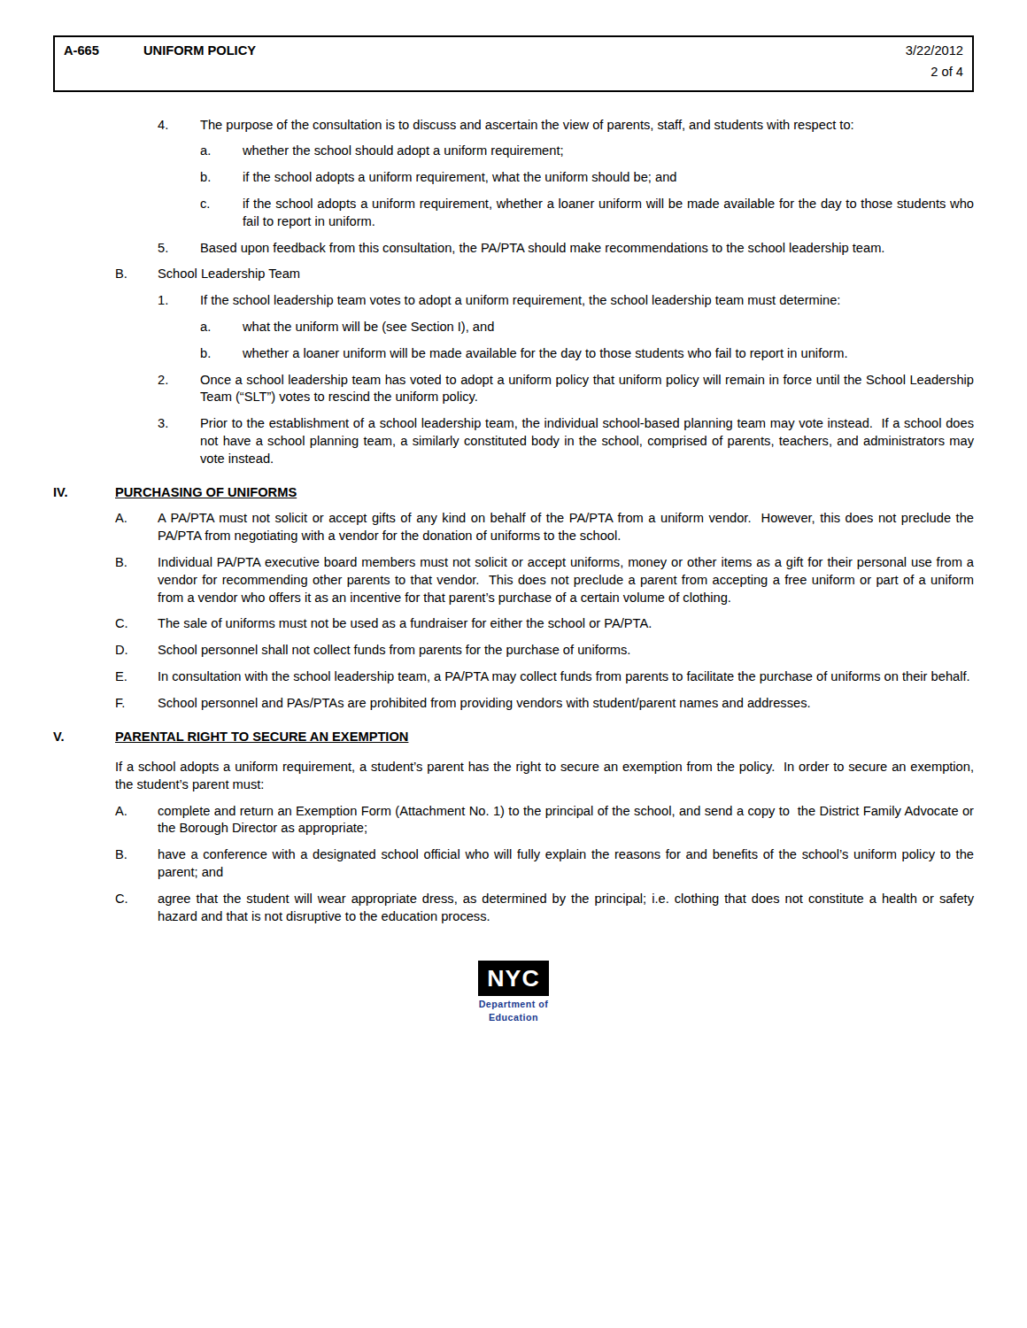A-665 UNIFORM POLICY 3/22/2012
2 of 4
4.
The purpose of the consultation is to discuss and ascertain the view of parents, staff, and students with respect to:
a.
whether the school should adopt a uniform requirement;
b.
if the school adopts a uniform requirement, what the uniform should be; and
c.
if the school adopts a uniform requirement, whether a loaner uniform will be made available for the day to those students who fail to report in uniform.
5.
Based upon feedback from this consultation, the PA/PTA should make recommendations to the school leadership team.
B.
School Leadership Team
1.
If the school leadership team votes to adopt a uniform requirement, the school leadership team must determine:
a.
what the uniform will be (see Section I), and
b.
whether a loaner uniform will be made available for the day to those students who fail to report in uniform.
2.
Once a school leadership team has voted to adopt a uniform policy that uniform policy will remain in force until the School Leadership Team (“SLT”) votes to rescind the uniform policy.
3.
Prior to the establishment of a school leadership team, the individual school-based planning team may vote instead. If a school does not have a school planning team, a similarly constituted body in the school, comprised of parents, teachers, and administrators may vote instead.
IV.
PURCHASING OF UNIFORMS
A.
A PA/PTA must not solicit or accept gifts of any kind on behalf of the PA/PTA from a uniform vendor. However, this does not preclude the PA/PTA from negotiating with a vendor for the donation of uniforms to the school.
B.
Individual PA/PTA executive board members must not solicit or accept uniforms, money or other items as a gift for their personal use from a vendor for recommending other parents to that vendor. This does not preclude a parent from accepting a free uniform or part of a uniform from a vendor who offers it as an incentive for that parent’s purchase of a certain volume of clothing.
C.
The sale of uniforms must not be used as a fundraiser for either the school or PA/PTA.
D.
School personnel shall not collect funds from parents for the purchase of uniforms.
E.
In consultation with the school leadership team, a PA/PTA may collect funds from parents to facilitate the purchase of uniforms on their behalf.
F.
School personnel and PAs/PTAs are prohibited from providing vendors with student/parent names and addresses.
V.
PARENTAL RIGHT TO SECURE AN EXEMPTION
If a school adopts a uniform requirement, a student’s parent has the right to secure an exemption from the policy. In order to secure an exemption, the student’s parent must:
A.
complete and return an Exemption Form (Attachment No. 1) to the principal of the school, and send a copy to the District Family Advocate or the Borough Director as appropriate;
B.
have a conference with a designated school official who will fully explain the reasons for and benefits of the school’s uniform policy to the parent; and
C.
agree that the student will wear appropriate dress, as determined by the principal; i.e. clothing that does not constitute a health or safety hazard and that is not disruptive to the education process.
NYC
Department of
Education